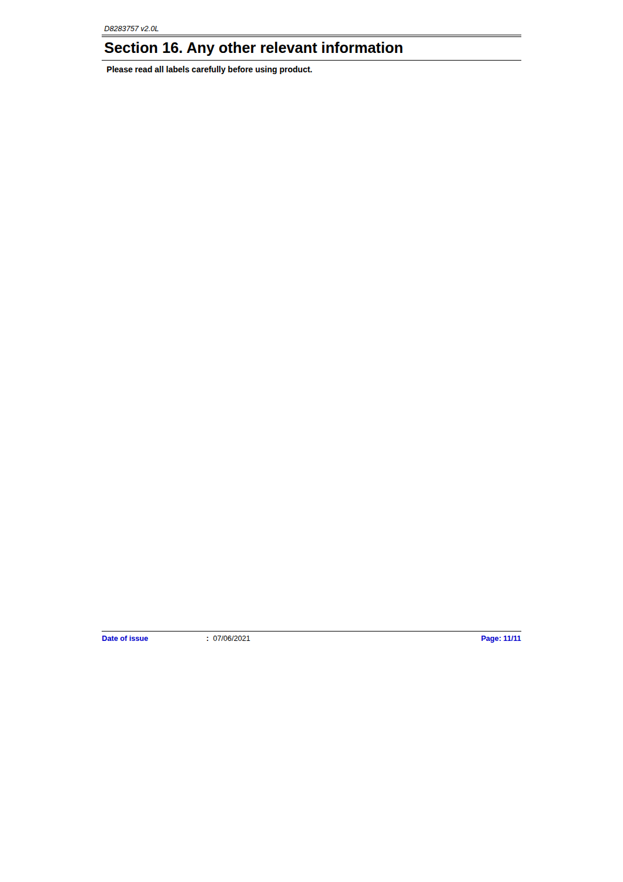D8283757 v2.0L
Section 16. Any other relevant information
Please read all labels carefully before using product.
Date of issue : 07/06/2021 Page: 11/11